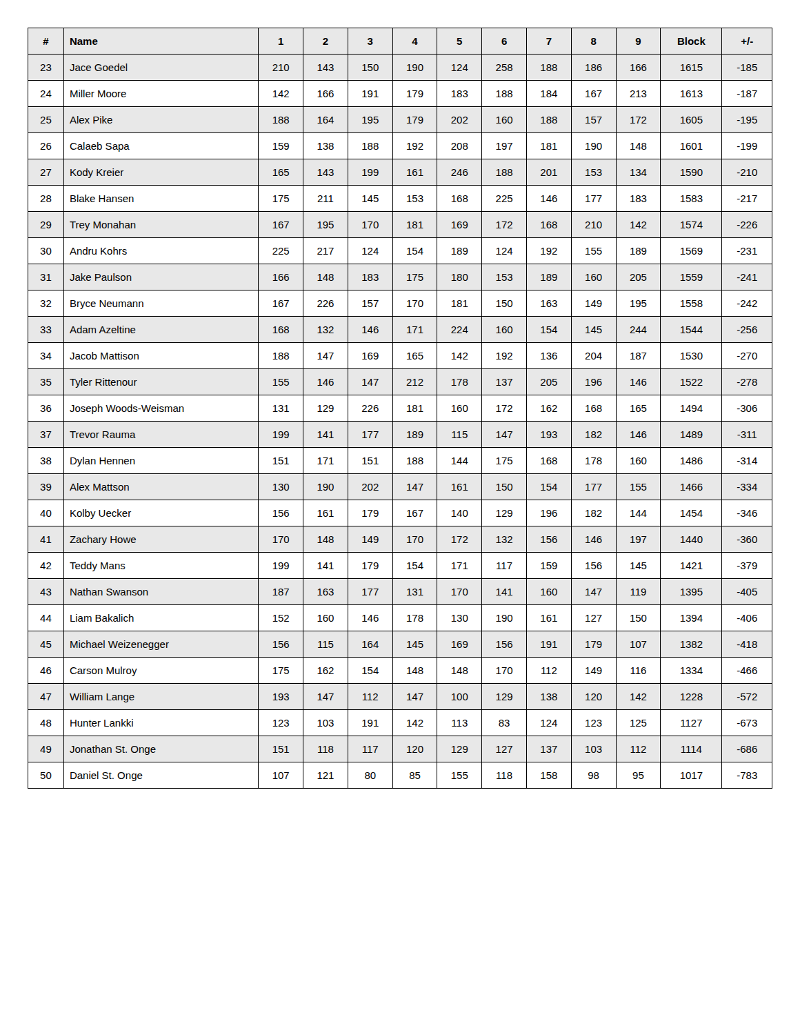| # | Name | 1 | 2 | 3 | 4 | 5 | 6 | 7 | 8 | 9 | Block | +/- |
| --- | --- | --- | --- | --- | --- | --- | --- | --- | --- | --- | --- | --- |
| 23 | Jace Goedel | 210 | 143 | 150 | 190 | 124 | 258 | 188 | 186 | 166 | 1615 | -185 |
| 24 | Miller Moore | 142 | 166 | 191 | 179 | 183 | 188 | 184 | 167 | 213 | 1613 | -187 |
| 25 | Alex Pike | 188 | 164 | 195 | 179 | 202 | 160 | 188 | 157 | 172 | 1605 | -195 |
| 26 | Calaeb Sapa | 159 | 138 | 188 | 192 | 208 | 197 | 181 | 190 | 148 | 1601 | -199 |
| 27 | Kody Kreier | 165 | 143 | 199 | 161 | 246 | 188 | 201 | 153 | 134 | 1590 | -210 |
| 28 | Blake Hansen | 175 | 211 | 145 | 153 | 168 | 225 | 146 | 177 | 183 | 1583 | -217 |
| 29 | Trey Monahan | 167 | 195 | 170 | 181 | 169 | 172 | 168 | 210 | 142 | 1574 | -226 |
| 30 | Andru Kohrs | 225 | 217 | 124 | 154 | 189 | 124 | 192 | 155 | 189 | 1569 | -231 |
| 31 | Jake Paulson | 166 | 148 | 183 | 175 | 180 | 153 | 189 | 160 | 205 | 1559 | -241 |
| 32 | Bryce Neumann | 167 | 226 | 157 | 170 | 181 | 150 | 163 | 149 | 195 | 1558 | -242 |
| 33 | Adam Azeltine | 168 | 132 | 146 | 171 | 224 | 160 | 154 | 145 | 244 | 1544 | -256 |
| 34 | Jacob Mattison | 188 | 147 | 169 | 165 | 142 | 192 | 136 | 204 | 187 | 1530 | -270 |
| 35 | Tyler Rittenour | 155 | 146 | 147 | 212 | 178 | 137 | 205 | 196 | 146 | 1522 | -278 |
| 36 | Joseph Woods-Weisman | 131 | 129 | 226 | 181 | 160 | 172 | 162 | 168 | 165 | 1494 | -306 |
| 37 | Trevor Rauma | 199 | 141 | 177 | 189 | 115 | 147 | 193 | 182 | 146 | 1489 | -311 |
| 38 | Dylan Hennen | 151 | 171 | 151 | 188 | 144 | 175 | 168 | 178 | 160 | 1486 | -314 |
| 39 | Alex Mattson | 130 | 190 | 202 | 147 | 161 | 150 | 154 | 177 | 155 | 1466 | -334 |
| 40 | Kolby Uecker | 156 | 161 | 179 | 167 | 140 | 129 | 196 | 182 | 144 | 1454 | -346 |
| 41 | Zachary Howe | 170 | 148 | 149 | 170 | 172 | 132 | 156 | 146 | 197 | 1440 | -360 |
| 42 | Teddy Mans | 199 | 141 | 179 | 154 | 171 | 117 | 159 | 156 | 145 | 1421 | -379 |
| 43 | Nathan Swanson | 187 | 163 | 177 | 131 | 170 | 141 | 160 | 147 | 119 | 1395 | -405 |
| 44 | Liam Bakalich | 152 | 160 | 146 | 178 | 130 | 190 | 161 | 127 | 150 | 1394 | -406 |
| 45 | Michael Weizenegger | 156 | 115 | 164 | 145 | 169 | 156 | 191 | 179 | 107 | 1382 | -418 |
| 46 | Carson Mulroy | 175 | 162 | 154 | 148 | 148 | 170 | 112 | 149 | 116 | 1334 | -466 |
| 47 | William Lange | 193 | 147 | 112 | 147 | 100 | 129 | 138 | 120 | 142 | 1228 | -572 |
| 48 | Hunter Lankki | 123 | 103 | 191 | 142 | 113 | 83 | 124 | 123 | 125 | 1127 | -673 |
| 49 | Jonathan St. Onge | 151 | 118 | 117 | 120 | 129 | 127 | 137 | 103 | 112 | 1114 | -686 |
| 50 | Daniel St. Onge | 107 | 121 | 80 | 85 | 155 | 118 | 158 | 98 | 95 | 1017 | -783 |